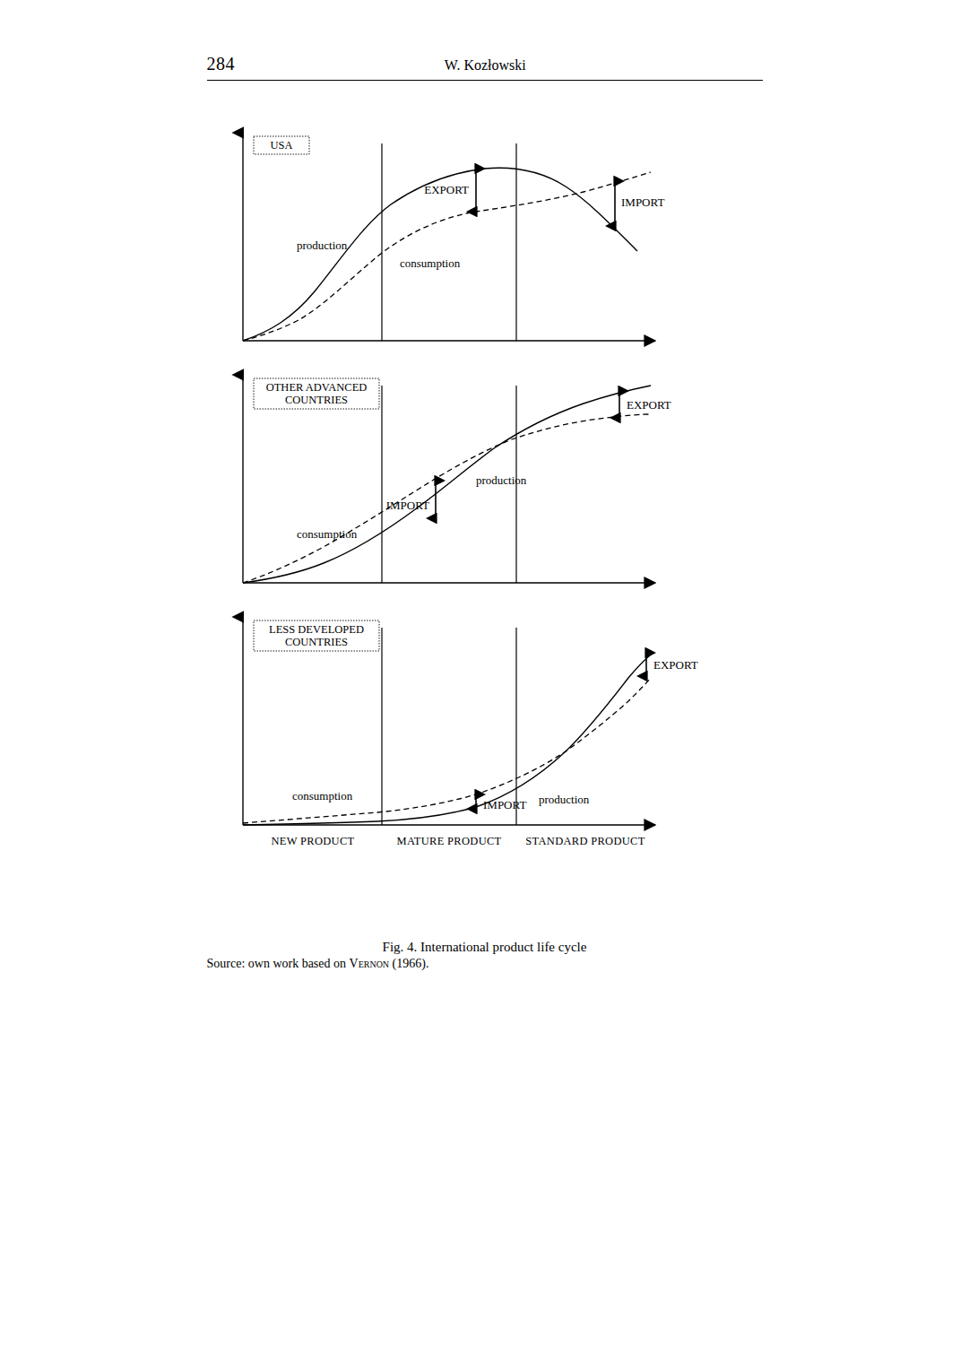284 W. Kozłowski
USA EXPORT IMPORT production consumption OTHER ADVANCED COUNTRIES IMPORT EXPORT consumption production LESS DEVELOPED COUNTRIES IMPORT EXPORT consumption production NEW PRODUCT MATURE PRODUCT STANDARD PRODUCT
Fig. 4. International product life cycle
Source: own work based on Vernon (1966).